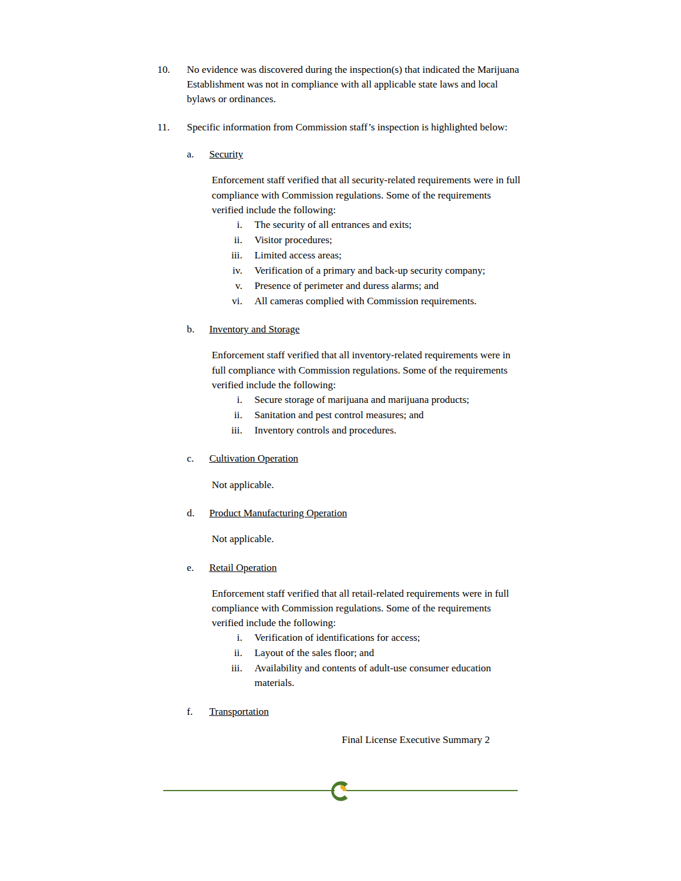10. No evidence was discovered during the inspection(s) that indicated the Marijuana Establishment was not in compliance with all applicable state laws and local bylaws or ordinances.
11. Specific information from Commission staff’s inspection is highlighted below:
a. Security
Enforcement staff verified that all security-related requirements were in full compliance with Commission regulations. Some of the requirements verified include the following:
i. The security of all entrances and exits;
ii. Visitor procedures;
iii. Limited access areas;
iv. Verification of a primary and back-up security company;
v. Presence of perimeter and duress alarms; and
vi. All cameras complied with Commission requirements.
b. Inventory and Storage
Enforcement staff verified that all inventory-related requirements were in full compliance with Commission regulations. Some of the requirements verified include the following:
i. Secure storage of marijuana and marijuana products;
ii. Sanitation and pest control measures; and
iii. Inventory controls and procedures.
c. Cultivation Operation
Not applicable.
d. Product Manufacturing Operation
Not applicable.
e. Retail Operation
Enforcement staff verified that all retail-related requirements were in full compliance with Commission regulations. Some of the requirements verified include the following:
i. Verification of identifications for access;
ii. Layout of the sales floor; and
iii. Availability and contents of adult-use consumer education materials.
f. Transportation
Final License Executive Summary 2